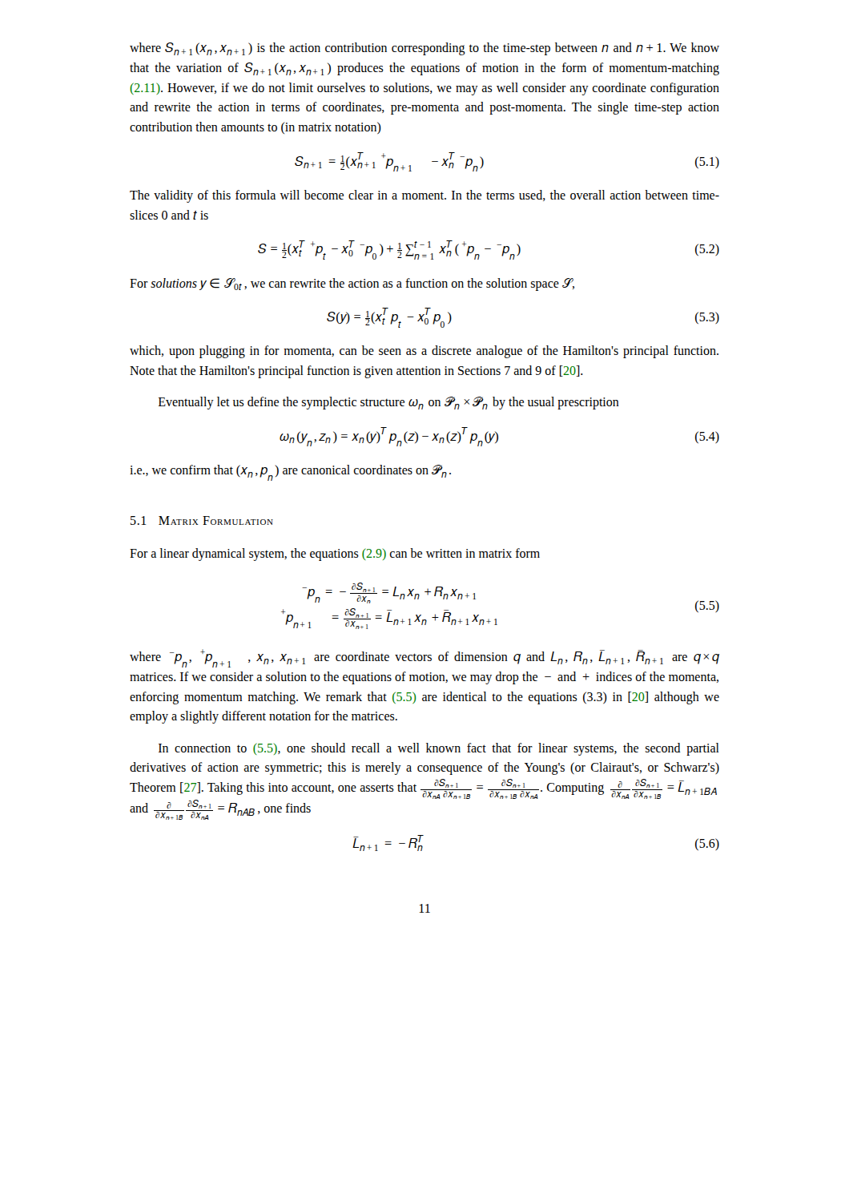where Sn+1(xn,xn+1) is the action contribution corresponding to the time-step between n and n+1. We know that the variation of Sn+1(xn,xn+1) produces the equations of motion in the form of momentum-matching (2.11). However, if we do not limit ourselves to solutions, we may as well consider any coordinate configuration and rewrite the action in terms of coordinates, pre-momenta and post-momenta. The single time-step action contribution then amounts to (in matrix notation)
Sn+1 = 12 ( xn+1T pn+1+ − xnT pn− )
(5.1)
The validity of this formula will become clear in a moment. In the terms used, the overall action between time-slices 0 and t is
S= 12 ( xtT pt+ − x0T p0− ) + 12 ∑n=1t−1 xnT ( pn+ − pn− )
(5.2)
For solutions y∈𝒮0t, we can rewrite the action as a function on the solution space 𝒮,
S(y)= 12 ( xtTpt − x0Tp0 )
(5.3)
which, upon plugging in for momenta, can be seen as a discrete analogue of the Hamilton's principal function. Note that the Hamilton's principal function is given attention in Sections 7 and 9 of [20].
Eventually let us define the symplectic structure ωn on 𝒫n×𝒫n by the usual prescription
ωn(yn,zn) = xn(y)T pn(z) − xn(z)T pn(y)
(5.4)
i.e., we confirm that (xn,pn) are canonical coordinates on 𝒫n.
5.1 Matrix Formulation
For a linear dynamical system, the equations (2.9) can be written in matrix form
pn− = − ∂Sn+1∂xn = Lnxn + Rnxn+1
pn+1+ = ∂Sn+1∂xn+1 = L¯n+1xn + R¯n+1xn+1
(5.5)
where pn−, pn+1+, xn, xn+1 are coordinate vectors of dimension q and Ln, Rn, L¯n+1, R¯n+1 are q×q matrices. If we consider a solution to the equations of motion, we may drop the − and + indices of the momenta, enforcing momentum matching. We remark that (5.5) are identical to the equations (3.3) in [20] although we employ a slightly different notation for the matrices.
In connection to (5.5), one should recall a well known fact that for linear systems, the second partial derivatives of action are symmetric; this is merely a consequence of the Young's (or Clairaut's, or Schwarz's) Theorem [27]. Taking this into account, one asserts that ∂Sn+1∂xnA∂xn+1B=∂Sn+1∂xn+1B∂xnA. Computing ∂∂xnA∂Sn+1∂xn+1B=L¯n+1BA and ∂∂xn+1B∂Sn+1∂xnA=RnAB, one finds
L¯n+1 = − RnT
(5.6)
11